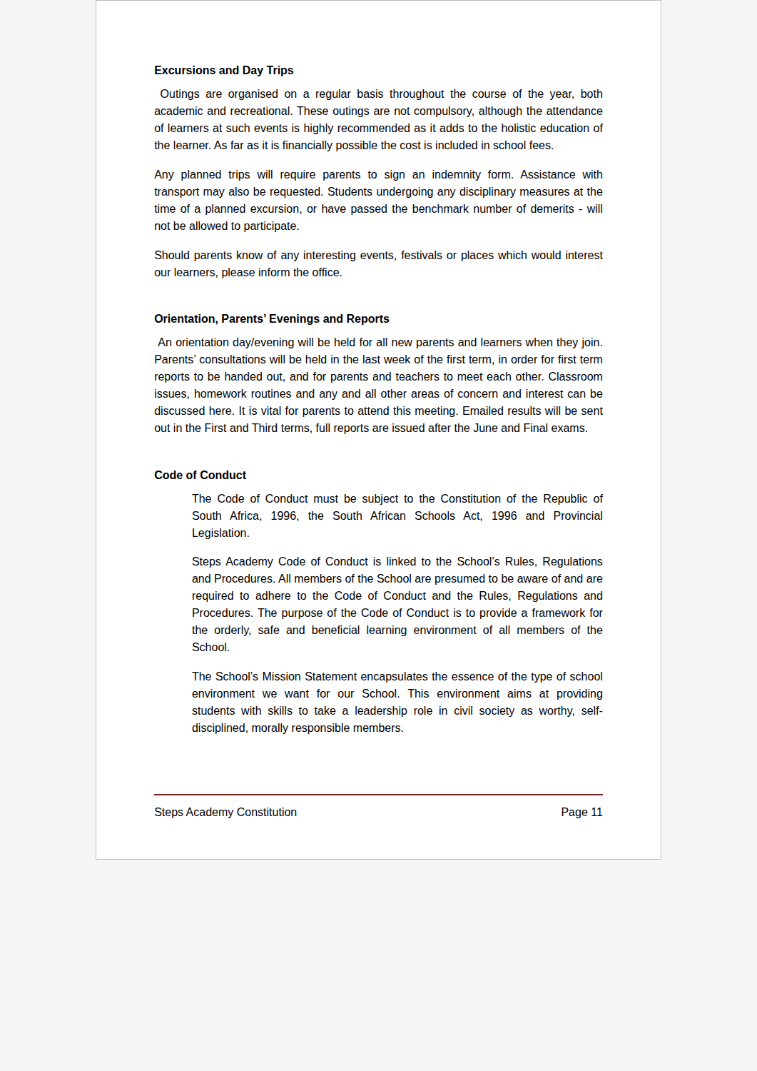Excursions and Day Trips
Outings are organised on a regular basis throughout the course of the year, both academic and recreational. These outings are not compulsory, although the attendance of learners at such events is highly recommended as it adds to the holistic education of the learner. As far as it is financially possible the cost is included in school fees.
Any planned trips will require parents to sign an indemnity form. Assistance with transport may also be requested. Students undergoing any disciplinary measures at the time of a planned excursion, or have passed the benchmark number of demerits - will not be allowed to participate.
Should parents know of any interesting events, festivals or places which would interest our learners, please inform the office.
Orientation, Parents’ Evenings and Reports
An orientation day/evening will be held for all new parents and learners when they join. Parents’ consultations will be held in the last week of the first term, in order for first term reports to be handed out, and for parents and teachers to meet each other. Classroom issues, homework routines and any and all other areas of concern and interest can be discussed here. It is vital for parents to attend this meeting. Emailed results will be sent out in the First and Third terms, full reports are issued after the June and Final exams.
Code of Conduct
The Code of Conduct must be subject to the Constitution of the Republic of South Africa, 1996, the South African Schools Act, 1996 and Provincial Legislation.
Steps Academy Code of Conduct is linked to the School’s Rules, Regulations and Procedures. All members of the School are presumed to be aware of and are required to adhere to the Code of Conduct and the Rules, Regulations and Procedures. The purpose of the Code of Conduct is to provide a framework for the orderly, safe and beneficial learning environment of all members of the School.
The School’s Mission Statement encapsulates the essence of the type of school environment we want for our School. This environment aims at providing students with skills to take a leadership role in civil society as worthy, self-disciplined, morally responsible members.
Steps Academy Constitution Page 11